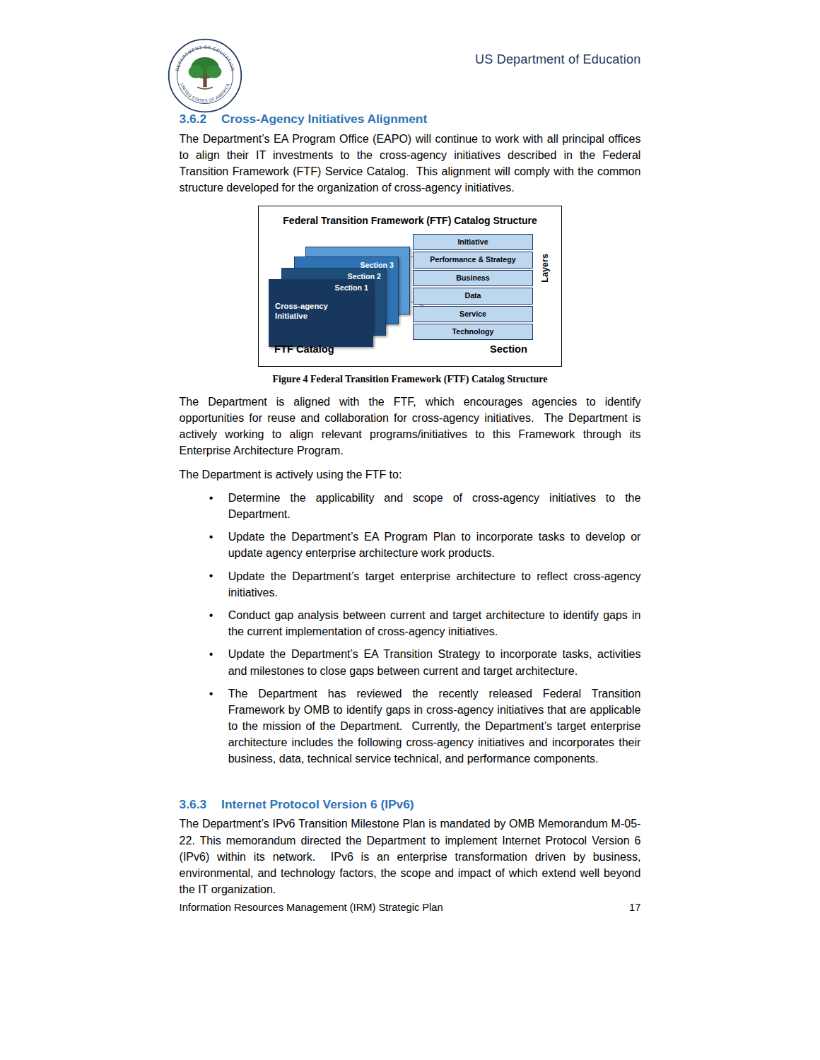DEPARTMENT OF EDUCATION UNITED STATES OF AMERICA
US Department of Education
3.6.2 Cross-Agency Initiatives Alignment
The Department’s EA Program Office (EAPO) will continue to work with all principal offices to align their IT investments to the cross-agency initiatives described in the Federal Transition Framework (FTF) Service Catalog. This alignment will comply with the common structure developed for the organization of cross-agency initiatives.
Federal Transition Framework (FTF) Catalog Structure
…
Section 3
Section 2
Section 1 Cross-agency
Initiative
FTF Catalog
Initiative
Performance & Strategy
Business
Data
Service
Technology
Layers
Section
Figure 4 Federal Transition Framework (FTF) Catalog Structure
The Department is aligned with the FTF, which encourages agencies to identify opportunities for reuse and collaboration for cross-agency initiatives. The Department is actively working to align relevant programs/initiatives to this Framework through its Enterprise Architecture Program.
The Department is actively using the FTF to:
Determine the applicability and scope of cross-agency initiatives to the Department.
Update the Department’s EA Program Plan to incorporate tasks to develop or update agency enterprise architecture work products.
Update the Department’s target enterprise architecture to reflect cross-agency initiatives.
Conduct gap analysis between current and target architecture to identify gaps in the current implementation of cross-agency initiatives.
Update the Department’s EA Transition Strategy to incorporate tasks, activities and milestones to close gaps between current and target architecture.
The Department has reviewed the recently released Federal Transition Framework by OMB to identify gaps in cross-agency initiatives that are applicable to the mission of the Department. Currently, the Department’s target enterprise architecture includes the following cross-agency initiatives and incorporates their business, data, technical service technical, and performance components.
3.6.3 Internet Protocol Version 6 (IPv6)
The Department’s IPv6 Transition Milestone Plan is mandated by OMB Memorandum M-05-22. This memorandum directed the Department to implement Internet Protocol Version 6 (IPv6) within its network. IPv6 is an enterprise transformation driven by business, environmental, and technology factors, the scope and impact of which extend well beyond the IT organization.
Information Resources Management (IRM) Strategic Plan 17